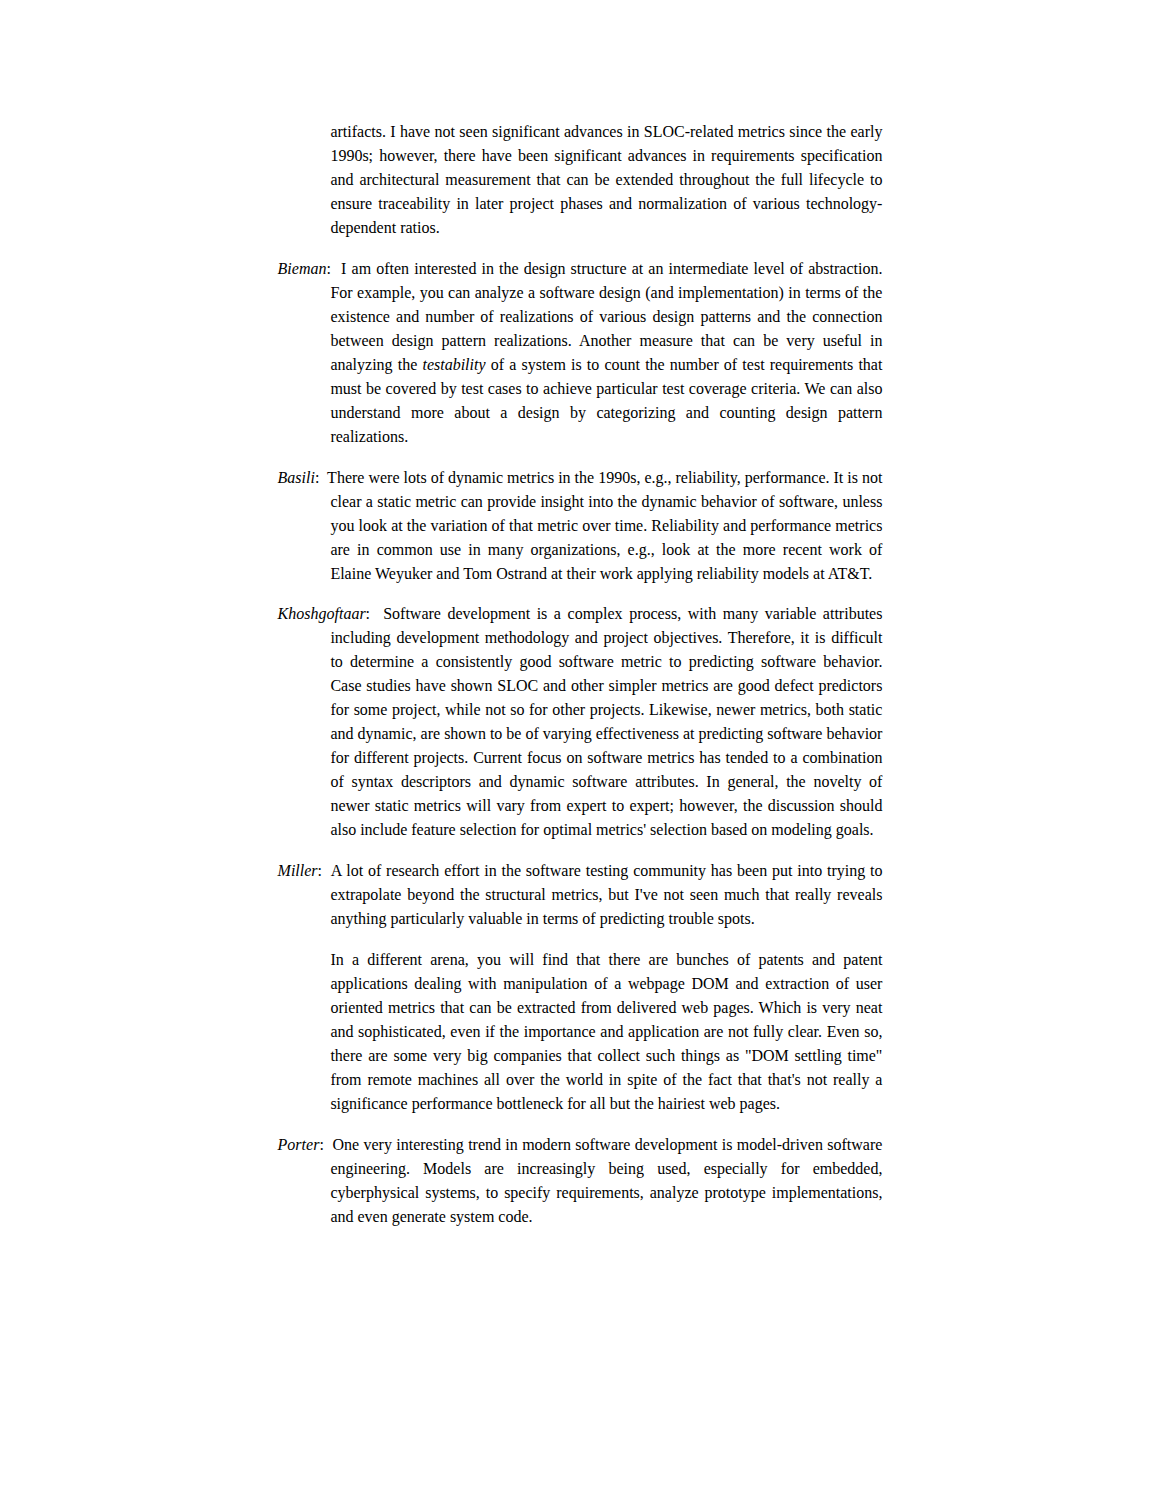artifacts. I have not seen significant advances in SLOC-related metrics since the early 1990s; however, there have been significant advances in requirements specification and architectural measurement that can be extended throughout the full lifecycle to ensure traceability in later project phases and normalization of various technology-dependent ratios.
Bieman: I am often interested in the design structure at an intermediate level of abstraction. For example, you can analyze a software design (and implementation) in terms of the existence and number of realizations of various design patterns and the connection between design pattern realizations. Another measure that can be very useful in analyzing the testability of a system is to count the number of test requirements that must be covered by test cases to achieve particular test coverage criteria. We can also understand more about a design by categorizing and counting design pattern realizations.
Basili: There were lots of dynamic metrics in the 1990s, e.g., reliability, performance. It is not clear a static metric can provide insight into the dynamic behavior of software, unless you look at the variation of that metric over time. Reliability and performance metrics are in common use in many organizations, e.g., look at the more recent work of Elaine Weyuker and Tom Ostrand at their work applying reliability models at AT&T.
Khoshgoftaar: Software development is a complex process, with many variable attributes including development methodology and project objectives. Therefore, it is difficult to determine a consistently good software metric to predicting software behavior. Case studies have shown SLOC and other simpler metrics are good defect predictors for some project, while not so for other projects. Likewise, newer metrics, both static and dynamic, are shown to be of varying effectiveness at predicting software behavior for different projects. Current focus on software metrics has tended to a combination of syntax descriptors and dynamic software attributes. In general, the novelty of newer static metrics will vary from expert to expert; however, the discussion should also include feature selection for optimal metrics' selection based on modeling goals.
Miller: A lot of research effort in the software testing community has been put into trying to extrapolate beyond the structural metrics, but I've not seen much that really reveals anything particularly valuable in terms of predicting trouble spots.
In a different arena, you will find that there are bunches of patents and patent applications dealing with manipulation of a webpage DOM and extraction of user oriented metrics that can be extracted from delivered web pages. Which is very neat and sophisticated, even if the importance and application are not fully clear. Even so, there are some very big companies that collect such things as "DOM settling time" from remote machines all over the world in spite of the fact that that's not really a significance performance bottleneck for all but the hairiest web pages.
Porter: One very interesting trend in modern software development is model-driven software engineering. Models are increasingly being used, especially for embedded, cyberphysical systems, to specify requirements, analyze prototype implementations, and even generate system code.